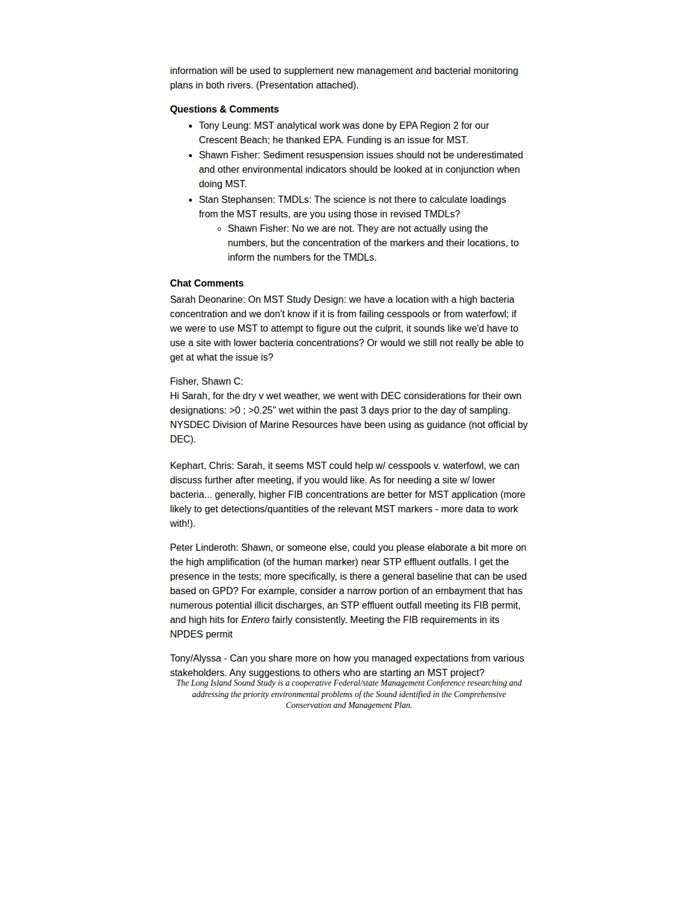information will be used to supplement new management and bacterial monitoring plans in both rivers. (Presentation attached).
Questions & Comments
Tony Leung: MST analytical work was done by EPA Region 2 for our Crescent Beach; he thanked EPA. Funding is an issue for MST.
Shawn Fisher: Sediment resuspension issues should not be underestimated and other environmental indicators should be looked at in conjunction when doing MST.
Stan Stephansen: TMDLs: The science is not there to calculate loadings from the MST results, are you using those in revised TMDLs?
Shawn Fisher: No we are not. They are not actually using the numbers, but the concentration of the markers and their locations, to inform the numbers for the TMDLs.
Chat Comments
Sarah Deonarine: On MST Study Design: we have a location with a high bacteria concentration and we don't know if it is from failing cesspools or from waterfowl; if we were to use MST to attempt to figure out the culprit, it sounds like we'd have to use a site with lower bacteria concentrations? Or would we still not really be able to get at what the issue is?
Fisher, Shawn C:
Hi Sarah, for the dry v wet weather, we went with DEC considerations for their own designations: >0 ; >0.25" wet within the past 3 days prior to the day of sampling. NYSDEC Division of Marine Resources have been using as guidance (not official by DEC).
Kephart, Chris: Sarah, it seems MST could help w/ cesspools v. waterfowl, we can discuss further after meeting, if you would like. As for needing a site w/ lower bacteria... generally, higher FIB concentrations are better for MST application (more likely to get detections/quantities of the relevant MST markers - more data to work with!).
Peter Linderoth: Shawn, or someone else, could you please elaborate a bit more on the high amplification (of the human marker) near STP effluent outfalls. I get the presence in the tests; more specifically, is there a general baseline that can be used based on GPD? For example, consider a narrow portion of an embayment that has numerous potential illicit discharges, an STP effluent outfall meeting its FIB permit, and high hits for Entero fairly consistently. Meeting the FIB requirements in its NPDES permit
Tony/Alyssa - Can you share more on how you managed expectations from various stakeholders. Any suggestions to others who are starting an MST project?
The Long Island Sound Study is a cooperative Federal/state Management Conference researching and addressing the priority environmental problems of the Sound identified in the Comprehensive Conservation and Management Plan.